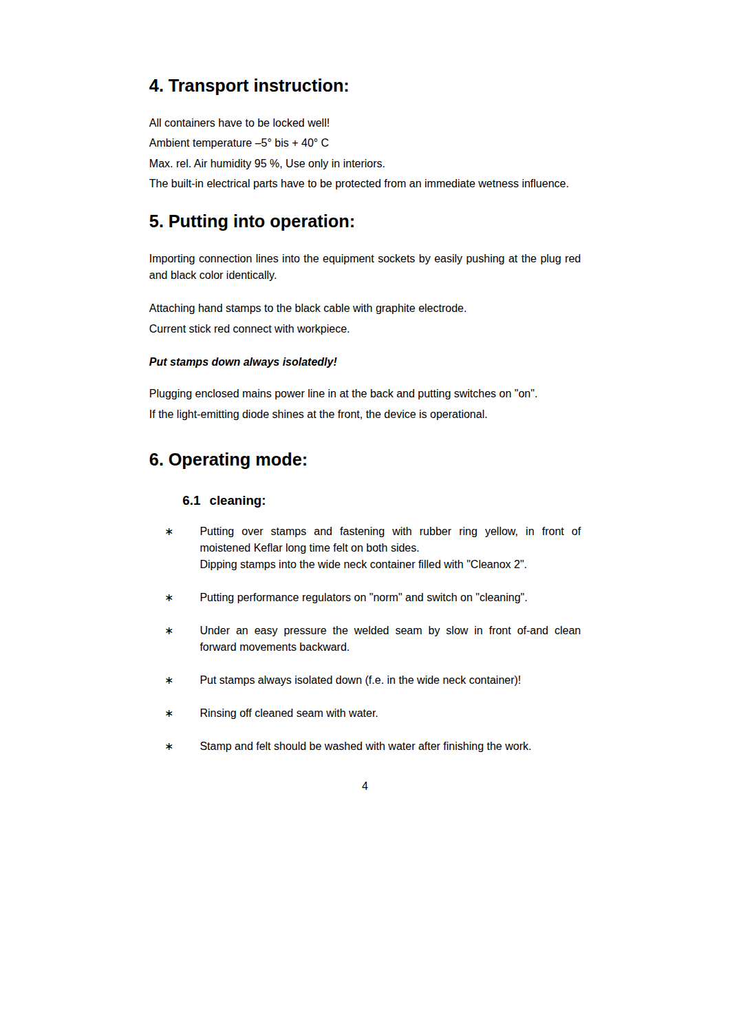4. Transport instruction:
All containers have to be locked well!
Ambient temperature –5° bis + 40° C
Max. rel. Air humidity 95 %, Use only in interiors.
The built-in electrical parts have to be protected from an immediate wetness influence.
5. Putting into operation:
Importing connection lines into the equipment sockets by easily pushing at the plug red and black color identically.
Attaching hand stamps to the black cable with graphite electrode.
Current stick red connect with workpiece.
Put stamps down always isolatedly!
Plugging enclosed mains power line in at the back and putting switches on "on".
If the light-emitting diode shines at the front, the device is operational.
6. Operating mode:
6.1cleaning:
Putting over stamps and fastening with rubber ring yellow, in front of moistened Keflar long time felt on both sides. Dipping stamps into the wide neck container filled with "Cleanox 2".
Putting performance regulators on "norm" and switch on "cleaning".
Under an easy pressure the welded seam by slow in front of-and clean forward movements backward.
Put stamps always isolated down (f.e. in the wide neck container)!
Rinsing off cleaned seam with water.
Stamp and felt should be washed with water after finishing the work.
4